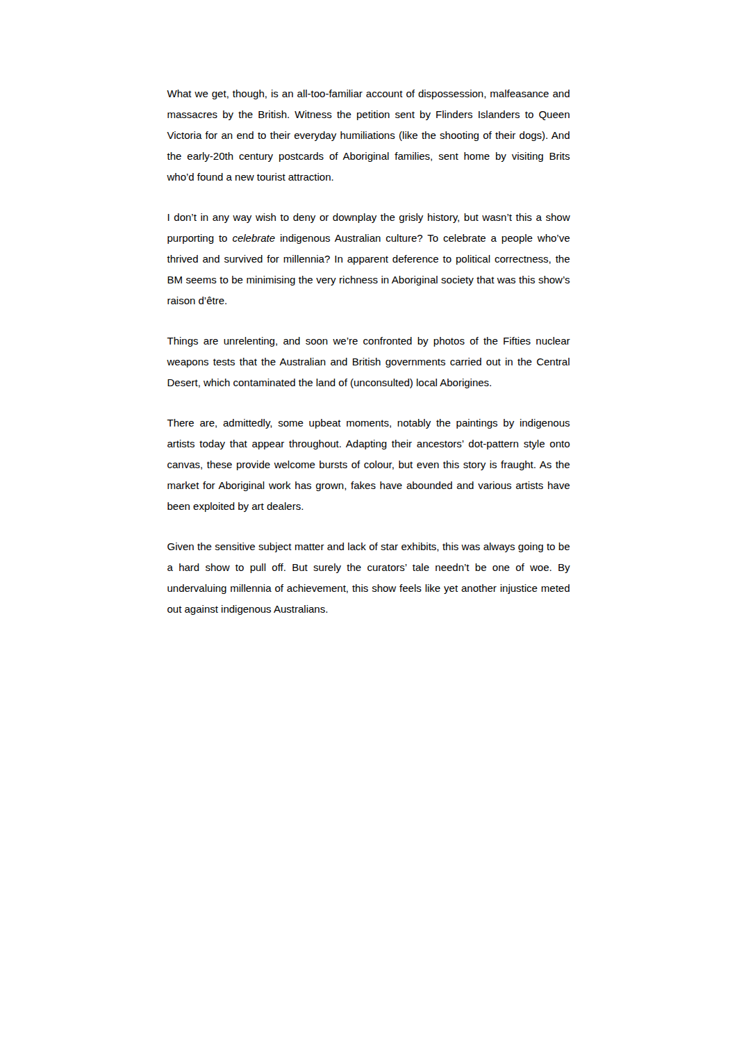What we get, though, is an all-too-familiar account of dispossession, malfeasance and massacres by the British. Witness the petition sent by Flinders Islanders to Queen Victoria for an end to their everyday humiliations (like the shooting of their dogs). And the early-20th century postcards of Aboriginal families, sent home by visiting Brits who’d found a new tourist attraction.
I don’t in any way wish to deny or downplay the grisly history, but wasn’t this a show purporting to celebrate indigenous Australian culture? To celebrate a people who’ve thrived and survived for millennia? In apparent deference to political correctness, the BM seems to be minimising the very richness in Aboriginal society that was this show’s raison d’être.
Things are unrelenting, and soon we’re confronted by photos of the Fifties nuclear weapons tests that the Australian and British governments carried out in the Central Desert, which contaminated the land of (unconsulted) local Aborigines.
There are, admittedly, some upbeat moments, notably the paintings by indigenous artists today that appear throughout. Adapting their ancestors’ dot-pattern style onto canvas, these provide welcome bursts of colour, but even this story is fraught. As the market for Aboriginal work has grown, fakes have abounded and various artists have been exploited by art dealers.
Given the sensitive subject matter and lack of star exhibits, this was always going to be a hard show to pull off. But surely the curators’ tale needn’t be one of woe. By undervaluing millennia of achievement, this show feels like yet another injustice meted out against indigenous Australians.